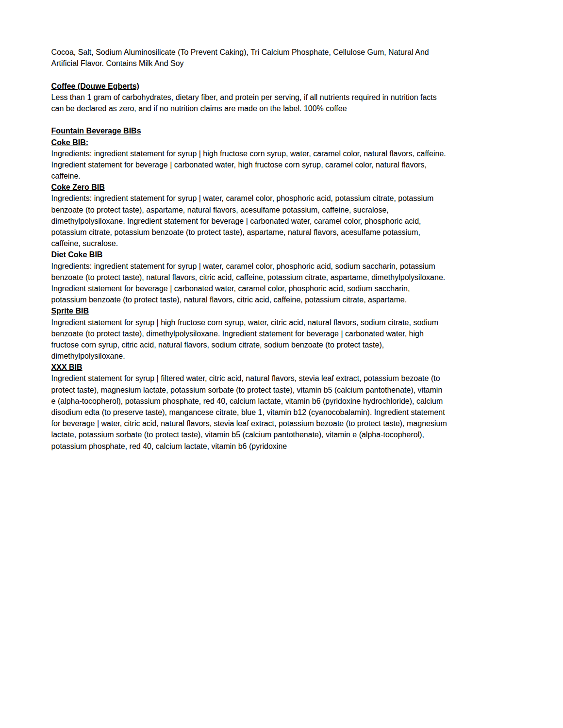Cocoa, Salt, Sodium Aluminosilicate (To Prevent Caking), Tri Calcium Phosphate, Cellulose Gum, Natural And Artificial Flavor. Contains Milk And Soy
Coffee (Douwe Egberts)
Less than 1 gram of carbohydrates, dietary fiber, and protein per serving, if all nutrients required in nutrition facts can be declared as zero, and if no nutrition claims are made on the label. 100% coffee
Fountain Beverage BIBs
Coke BIB:
Ingredients: ingredient statement for syrup | high fructose corn syrup, water, caramel color, natural flavors, caffeine. Ingredient statement for beverage | carbonated water, high fructose corn syrup, caramel color, natural flavors, caffeine.
Coke Zero BIB
Ingredients: ingredient statement for syrup | water, caramel color, phosphoric acid, potassium citrate, potassium benzoate (to protect taste), aspartame, natural flavors, acesulfame potassium, caffeine, sucralose, dimethylpolysiloxane. Ingredient statement for beverage | carbonated water, caramel color, phosphoric acid, potassium citrate, potassium benzoate (to protect taste), aspartame, natural flavors, acesulfame potassium, caffeine, sucralose.
Diet Coke BIB
Ingredients: ingredient statement for syrup | water, caramel color, phosphoric acid, sodium saccharin, potassium benzoate (to protect taste), natural flavors, citric acid, caffeine, potassium citrate, aspartame, dimethylpolysiloxane. Ingredient statement for beverage | carbonated water, caramel color, phosphoric acid, sodium saccharin, potassium benzoate (to protect taste), natural flavors, citric acid, caffeine, potassium citrate, aspartame.
Sprite BIB
Ingredient statement for syrup | high fructose corn syrup, water, citric acid, natural flavors, sodium citrate, sodium benzoate (to protect taste), dimethylpolysiloxane. Ingredient statement for beverage | carbonated water, high fructose corn syrup, citric acid, natural flavors, sodium citrate, sodium benzoate (to protect taste), dimethylpolysiloxane.
XXX BIB
Ingredient statement for syrup | filtered water, citric acid, natural flavors, stevia leaf extract, potassium bezoate (to protect taste), magnesium lactate, potassium sorbate (to protect taste), vitamin b5 (calcium pantothenate), vitamin e (alpha-tocopherol), potassium phosphate, red 40, calcium lactate, vitamin b6 (pyridoxine hydrochloride), calcium disodium edta (to preserve taste), mangancese citrate, blue 1, vitamin b12 (cyanocobalamin). Ingredient statement for beverage | water, citric acid, natural flavors, stevia leaf extract, potassium bezoate (to protect taste), magnesium lactate, potassium sorbate (to protect taste), vitamin b5 (calcium pantothenate), vitamin e (alpha-tocopherol), potassium phosphate, red 40, calcium lactate, vitamin b6 (pyridoxine